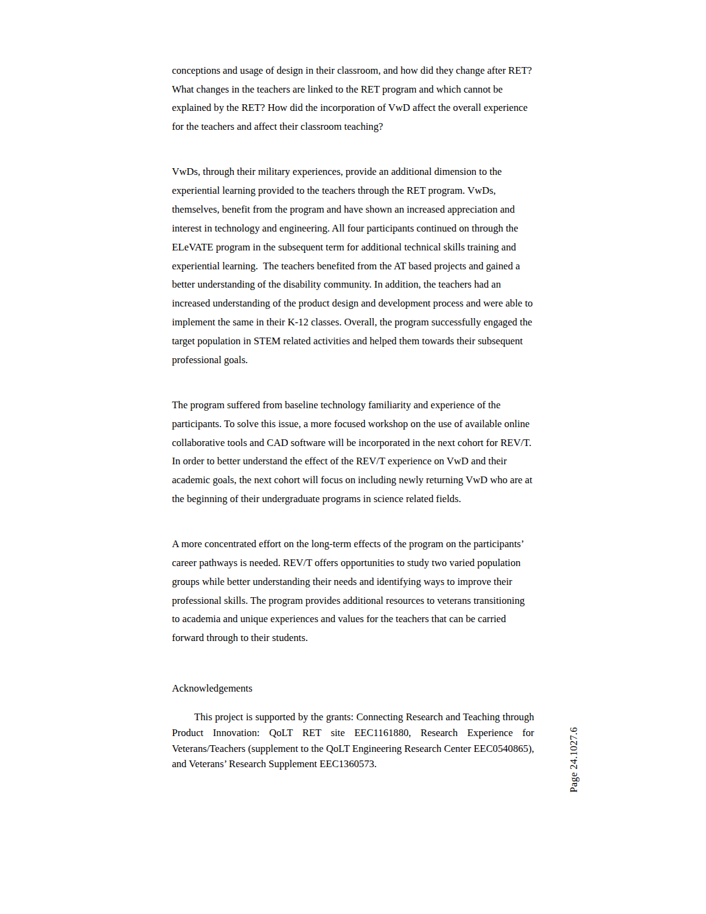conceptions and usage of design in their classroom, and how did they change after RET? What changes in the teachers are linked to the RET program and which cannot be explained by the RET? How did the incorporation of VwD affect the overall experience for the teachers and affect their classroom teaching?
VwDs, through their military experiences, provide an additional dimension to the experiential learning provided to the teachers through the RET program. VwDs, themselves, benefit from the program and have shown an increased appreciation and interest in technology and engineering. All four participants continued on through the ELeVATE program in the subsequent term for additional technical skills training and experiential learning. The teachers benefited from the AT based projects and gained a better understanding of the disability community. In addition, the teachers had an increased understanding of the product design and development process and were able to implement the same in their K-12 classes. Overall, the program successfully engaged the target population in STEM related activities and helped them towards their subsequent professional goals.
The program suffered from baseline technology familiarity and experience of the participants. To solve this issue, a more focused workshop on the use of available online collaborative tools and CAD software will be incorporated in the next cohort for REV/T. In order to better understand the effect of the REV/T experience on VwD and their academic goals, the next cohort will focus on including newly returning VwD who are at the beginning of their undergraduate programs in science related fields.
A more concentrated effort on the long-term effects of the program on the participants’ career pathways is needed. REV/T offers opportunities to study two varied population groups while better understanding their needs and identifying ways to improve their professional skills. The program provides additional resources to veterans transitioning to academia and unique experiences and values for the teachers that can be carried forward through to their students.
Acknowledgements
This project is supported by the grants: Connecting Research and Teaching through Product Innovation: QoLT RET site EEC1161880, Research Experience for Veterans/Teachers (supplement to the QoLT Engineering Research Center EEC0540865), and Veterans’ Research Supplement EEC1360573.
Page 24.1027.6